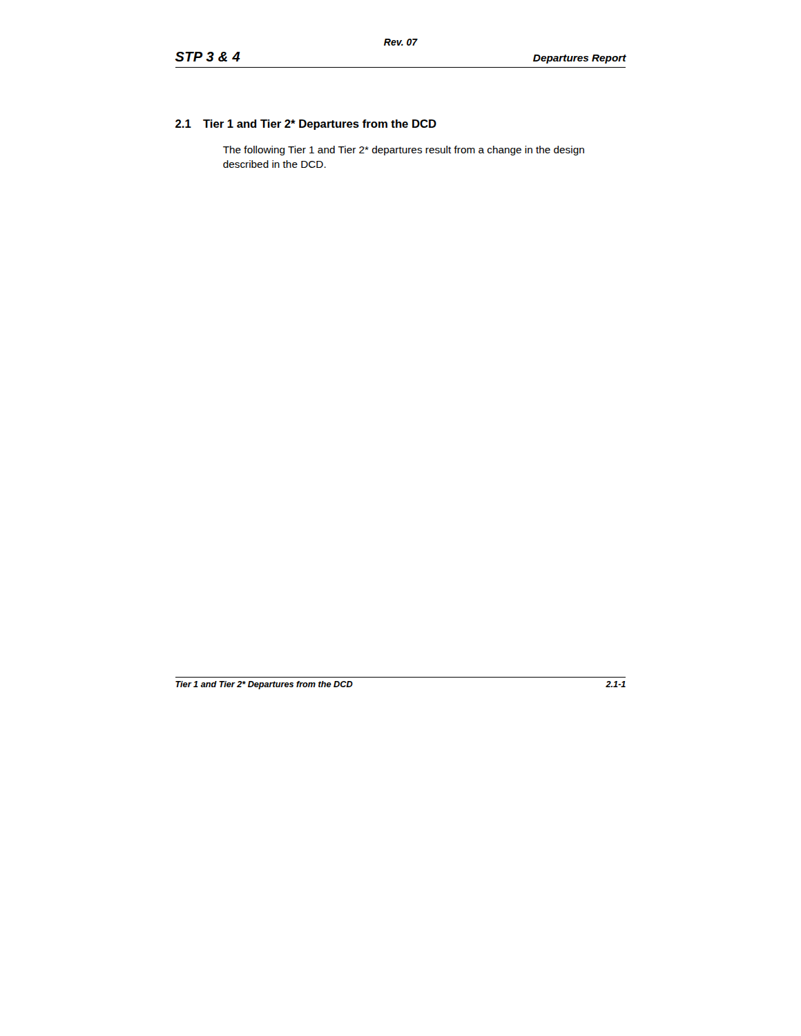Rev. 07
STP 3 & 4
Departures Report
2.1 Tier 1 and Tier 2* Departures from the DCD
The following Tier 1 and Tier 2* departures result from a change in the design described in the DCD.
Tier 1 and Tier 2* Departures from the DCD
2.1-1